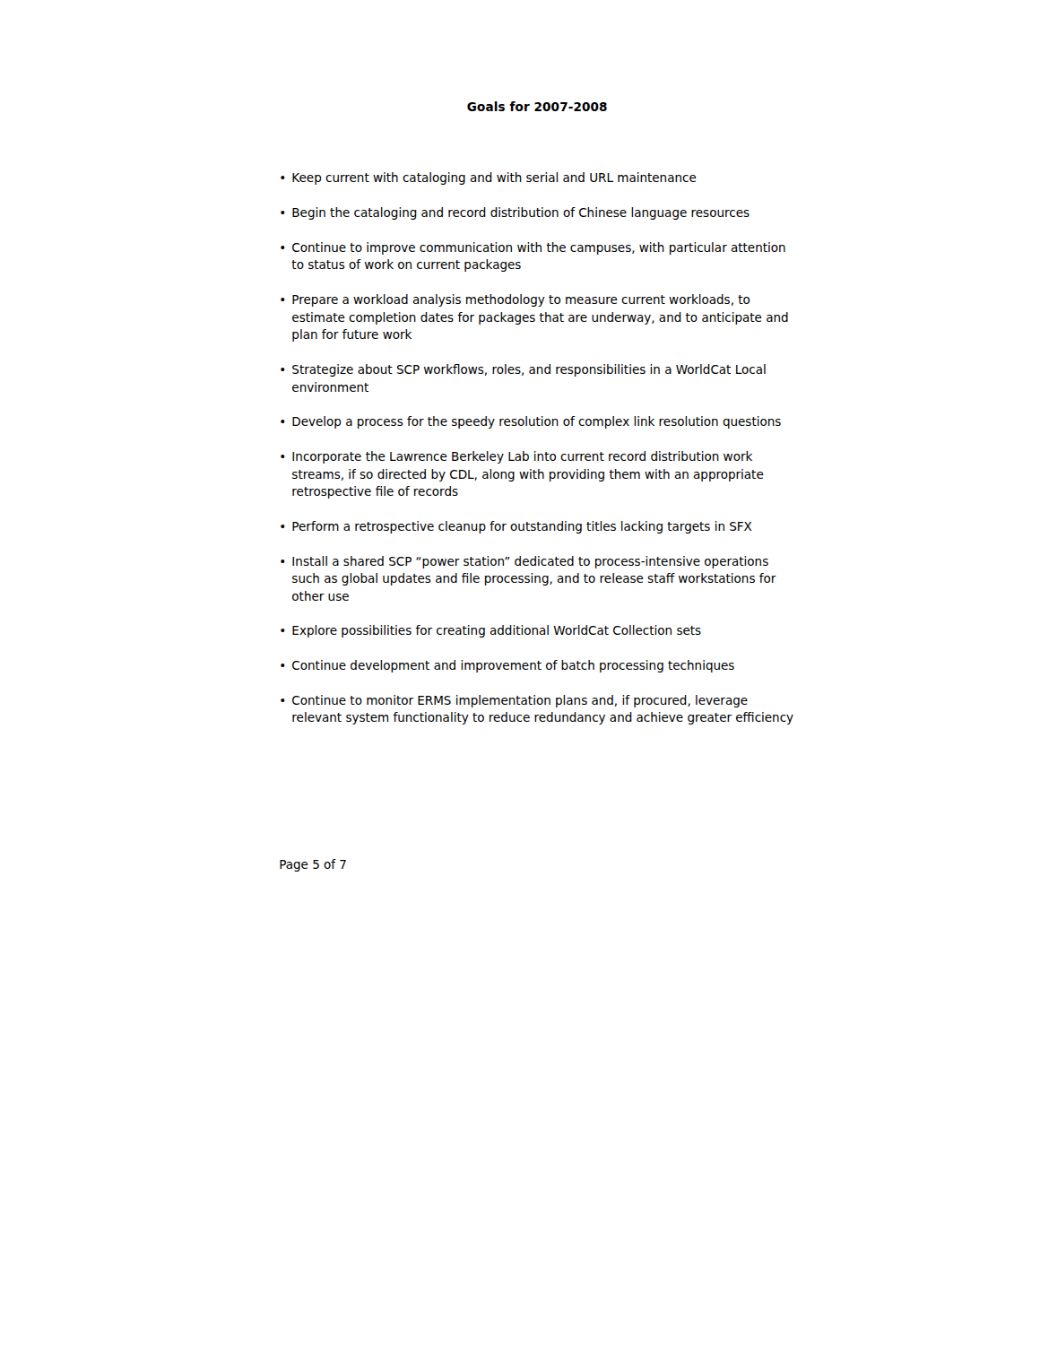Goals for 2007-2008
Keep current with cataloging and with serial and URL maintenance
Begin the cataloging and record distribution of Chinese language resources
Continue to improve communication with the campuses, with particular attention to status of work on current packages
Prepare a workload analysis methodology to measure current workloads, to estimate completion dates for packages that are underway, and to anticipate and plan for future work
Strategize about SCP workflows, roles, and responsibilities in a WorldCat Local environment
Develop a process for the speedy resolution of complex link resolution questions
Incorporate the Lawrence Berkeley Lab into current record distribution work streams, if so directed by CDL, along with providing them with an appropriate retrospective file of records
Perform a retrospective cleanup for outstanding titles lacking targets in SFX
Install a shared SCP “power station” dedicated to process-intensive operations such as global updates and file processing, and to release staff workstations for other use
Explore possibilities for creating additional WorldCat Collection sets
Continue development and improvement of batch processing techniques
Continue to monitor ERMS implementation plans and, if procured, leverage relevant system functionality to reduce redundancy and achieve greater efficiency
Page 5 of 7